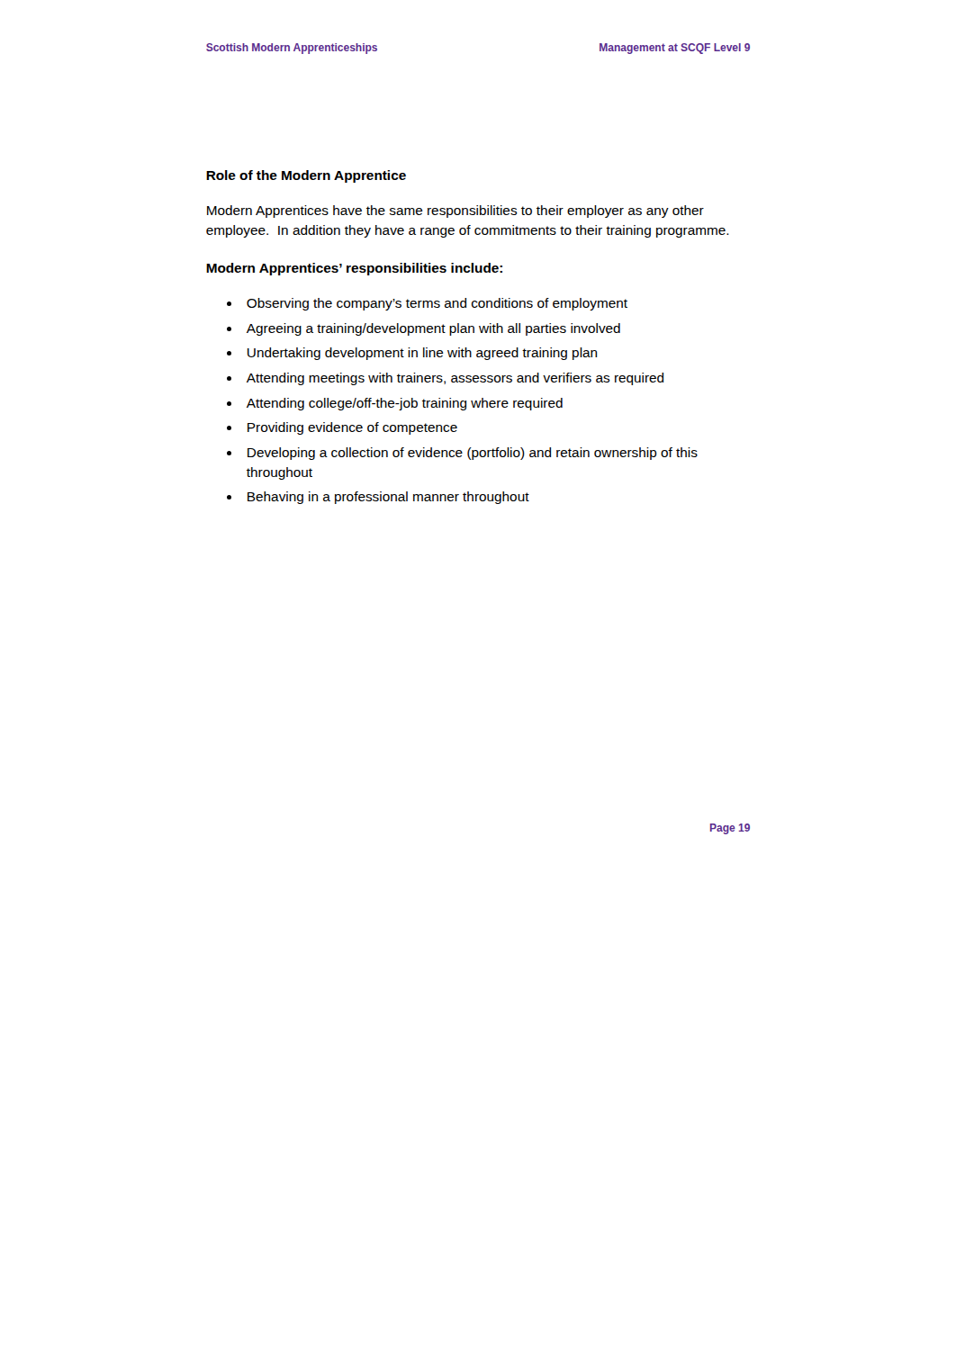Scottish Modern Apprenticeships
Management at SCQF Level 9
Role of the Modern Apprentice
Modern Apprentices have the same responsibilities to their employer as any other employee. In addition they have a range of commitments to their training programme.
Modern Apprentices’ responsibilities include:
Observing the company’s terms and conditions of employment
Agreeing a training/development plan with all parties involved
Undertaking development in line with agreed training plan
Attending meetings with trainers, assessors and verifiers as required
Attending college/off-the-job training where required
Providing evidence of competence
Developing a collection of evidence (portfolio) and retain ownership of this throughout
Behaving in a professional manner throughout
Page 19